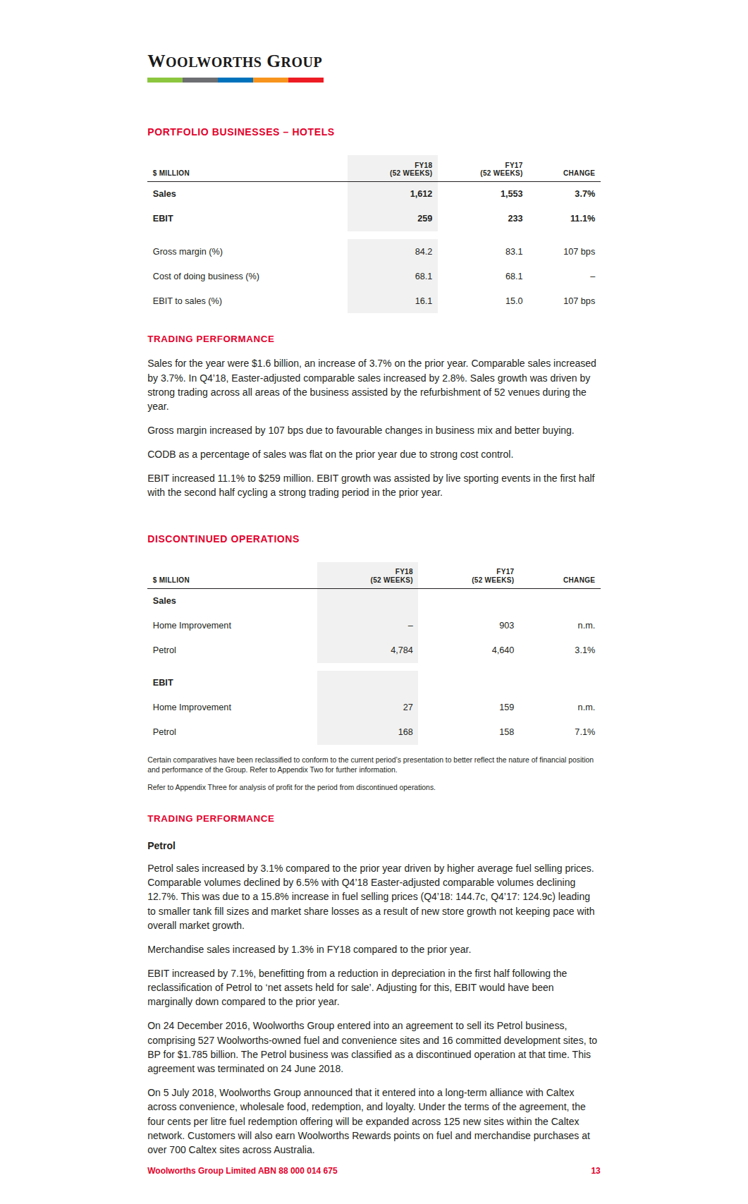WOOLWORTHS GROUP
Portfolio Businesses – Hotels
| $ MILLION | FY18 (52 WEEKS) | FY17 (52 WEEKS) | CHANGE |
| --- | --- | --- | --- |
| Sales | 1,612 | 1,553 | 3.7% |
| EBIT | 259 | 233 | 11.1% |
| Gross margin (%) | 84.2 | 83.1 | 107 bps |
| Cost of doing business (%) | 68.1 | 68.1 | – |
| EBIT to sales (%) | 16.1 | 15.0 | 107 bps |
Trading Performance
Sales for the year were $1.6 billion, an increase of 3.7% on the prior year. Comparable sales increased by 3.7%. In Q4’18, Easter-adjusted comparable sales increased by 2.8%. Sales growth was driven by strong trading across all areas of the business assisted by the refurbishment of 52 venues during the year.
Gross margin increased by 107 bps due to favourable changes in business mix and better buying.
CODB as a percentage of sales was flat on the prior year due to strong cost control.
EBIT increased 11.1% to $259 million. EBIT growth was assisted by live sporting events in the first half with the second half cycling a strong trading period in the prior year.
Discontinued Operations
| $ MILLION | FY18 (52 WEEKS) | FY17 (52 WEEKS) | CHANGE |
| --- | --- | --- | --- |
| Sales | | | |
| Home Improvement | – | 903 | n.m. |
| Petrol | 4,784 | 4,640 | 3.1% |
| EBIT | | | |
| Home Improvement | 27 | 159 | n.m. |
| Petrol | 168 | 158 | 7.1% |
Certain comparatives have been reclassified to conform to the current period’s presentation to better reflect the nature of financial position and performance of the Group. Refer to Appendix Two for further information.
Refer to Appendix Three for analysis of profit for the period from discontinued operations.
Trading Performance
Petrol
Petrol sales increased by 3.1% compared to the prior year driven by higher average fuel selling prices. Comparable volumes declined by 6.5% with Q4’18 Easter-adjusted comparable volumes declining 12.7%. This was due to a 15.8% increase in fuel selling prices (Q4’18: 144.7c, Q4’17: 124.9c) leading to smaller tank fill sizes and market share losses as a result of new store growth not keeping pace with overall market growth.
Merchandise sales increased by 1.3% in FY18 compared to the prior year.
EBIT increased by 7.1%, benefitting from a reduction in depreciation in the first half following the reclassification of Petrol to ‘net assets held for sale’. Adjusting for this, EBIT would have been marginally down compared to the prior year.
On 24 December 2016, Woolworths Group entered into an agreement to sell its Petrol business, comprising 527 Woolworths-owned fuel and convenience sites and 16 committed development sites, to BP for $1.785 billion. The Petrol business was classified as a discontinued operation at that time. This agreement was terminated on 24 June 2018.
On 5 July 2018, Woolworths Group announced that it entered into a long-term alliance with Caltex across convenience, wholesale food, redemption, and loyalty. Under the terms of the agreement, the four cents per litre fuel redemption offering will be expanded across 125 new sites within the Caltex network. Customers will also earn Woolworths Rewards points on fuel and merchandise purchases at over 700 Caltex sites across Australia.
Woolworths Group Limited ABN 88 000 014 675
13